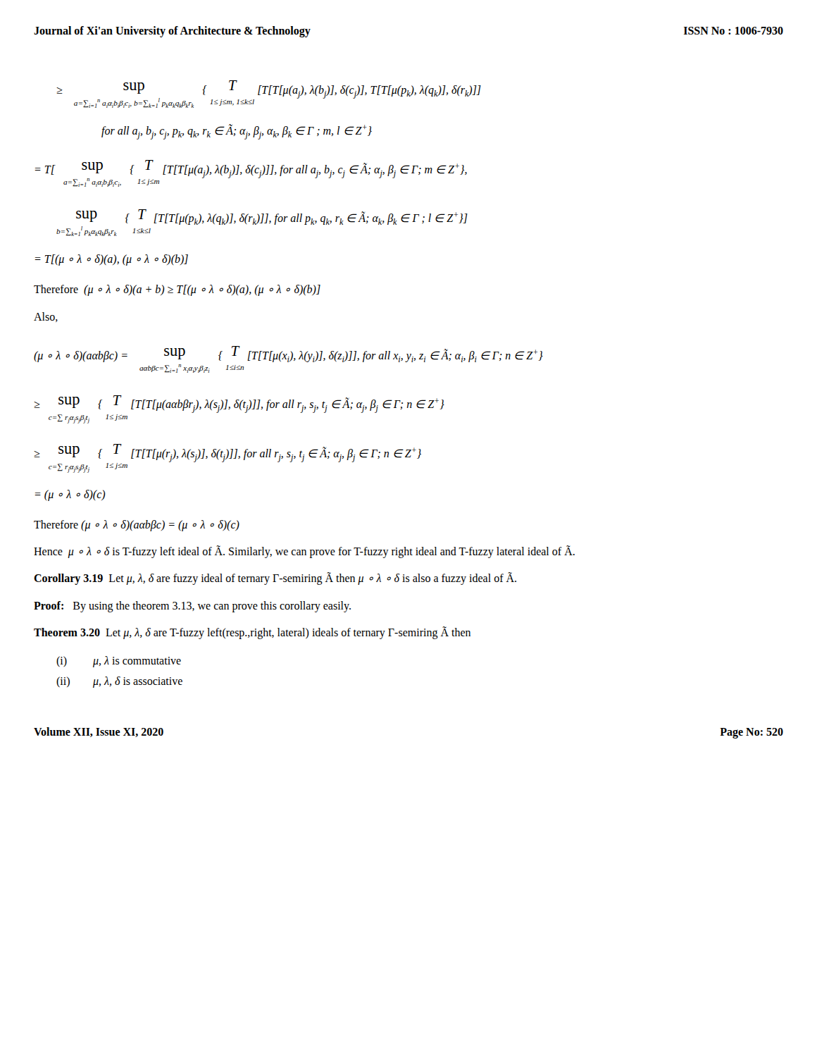Journal of Xi'an University of Architecture & Technology
ISSN No : 1006-7930
≥ sup a=∑i=1n aiαibiβici, b=∑k=1l pkαkqkβkrk { T 1≤ j≤m, 1≤k≤l [T[T[μ(aj), λ(bj)], δ(cj)], T[T[μ(pk), λ(qk)], δ(rk)]]
for all aj, bj, cj, pk, qk, rk ∈ Ã; αj, βj, αk, βk ∈ Γ ; m, l ∈ Z+}
= T[ sup a=∑i=1n aiαibiβici, { T 1≤ j≤m [T[T[μ(aj), λ(bj)], δ(cj)]], for all aj, bj, cj ∈ Ã; αj, βj ∈ Γ; m ∈ Z+},
sup b=∑k=1l pkαkqkβkrk { T 1≤k≤l [T[T[μ(pk), λ(qk)], δ(rk)]], for all pk, qk, rk ∈ Ã; αk, βk ∈ Γ ; l ∈ Z+}]
= T[(μ ∘ λ ∘ δ)(a), (μ ∘ λ ∘ δ)(b)]
Therefore (μ ∘ λ ∘ δ)(a + b) ≥ T[(μ ∘ λ ∘ δ)(a), (μ ∘ λ ∘ δ)(b)]
Also,
(μ ∘ λ ∘ δ)(aαbβc) = sup aαbβc=∑i=1n xiαiyiβizi { T 1≤i≤n [T[T[μ(xi), λ(yi)], δ(zi)]], for all xi, yi, zi ∈ Ã; αi, βi ∈ Γ; n ∈ Z+}
≥ sup c=∑ rjαjsjβjtj { T 1≤ j≤m [T[T[μ(aαbβrj), λ(sj)], δ(tj)]], for all rj, sj, tj ∈ Ã; αj, βj ∈ Γ; n ∈ Z+}
≥ sup c=∑ rjαjsjβjtj { T 1≤ j≤m [T[T[μ(rj), λ(sj)], δ(tj)]], for all rj, sj, tj ∈ Ã; αj, βj ∈ Γ; n ∈ Z+}
= (μ ∘ λ ∘ δ)(c)
Therefore (μ ∘ λ ∘ δ)(aαbβc) = (μ ∘ λ ∘ δ)(c)
Hence μ ∘ λ ∘ δ is T-fuzzy left ideal of Ã. Similarly, we can prove for T-fuzzy right ideal and T-fuzzy lateral ideal of Ã.
Corollary 3.19 Let μ, λ, δ are fuzzy ideal of ternary Γ-semiring Ã then μ ∘ λ ∘ δ is also a fuzzy ideal of Ã.
Proof: By using the theorem 3.13, we can prove this corollary easily.
Theorem 3.20 Let μ, λ, δ are T-fuzzy left(resp.,right, lateral) ideals of ternary Γ-semiring Ã then
(i) μ, λ is commutative
(ii) μ, λ, δ is associative
Volume XII, Issue XI, 2020
Page No: 520